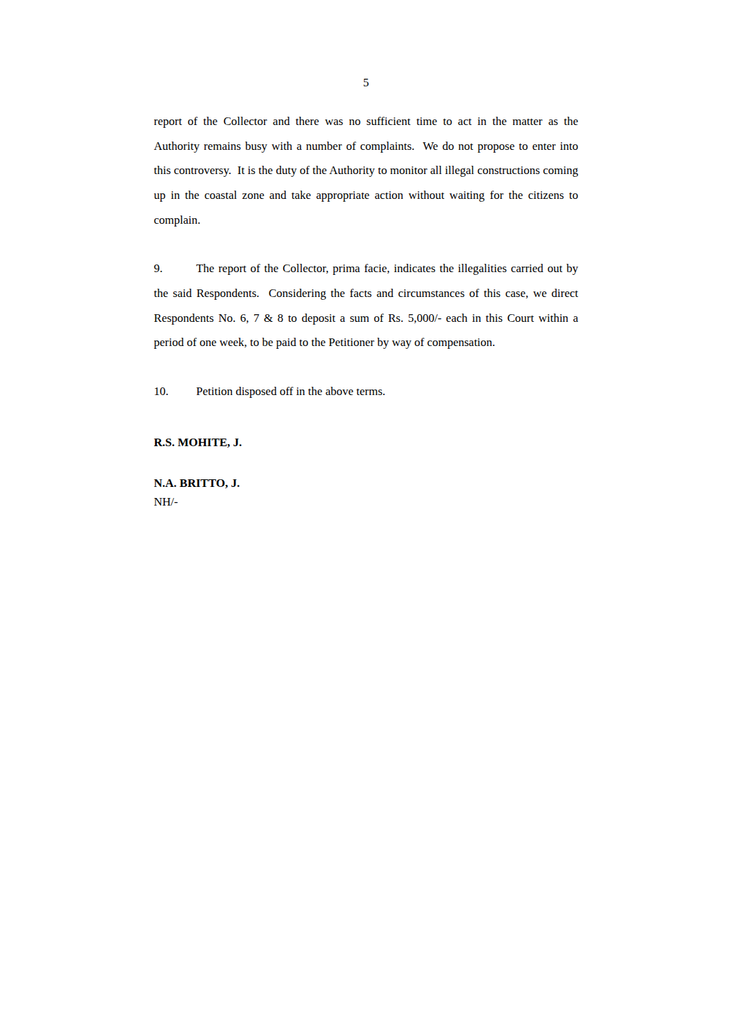5
report of the Collector and there was no sufficient time to act in the matter as the Authority remains busy with a number of complaints. We do not propose to enter into this controversy. It is the duty of the Authority to monitor all illegal constructions coming up in the coastal zone and take appropriate action without waiting for the citizens to complain.
9. The report of the Collector, prima facie, indicates the illegalities carried out by the said Respondents. Considering the facts and circumstances of this case, we direct Respondents No. 6, 7 & 8 to deposit a sum of Rs. 5,000/- each in this Court within a period of one week, to be paid to the Petitioner by way of compensation.
10. Petition disposed off in the above terms.
R.S. MOHITE, J.
N.A. BRITTO, J.
NH/-